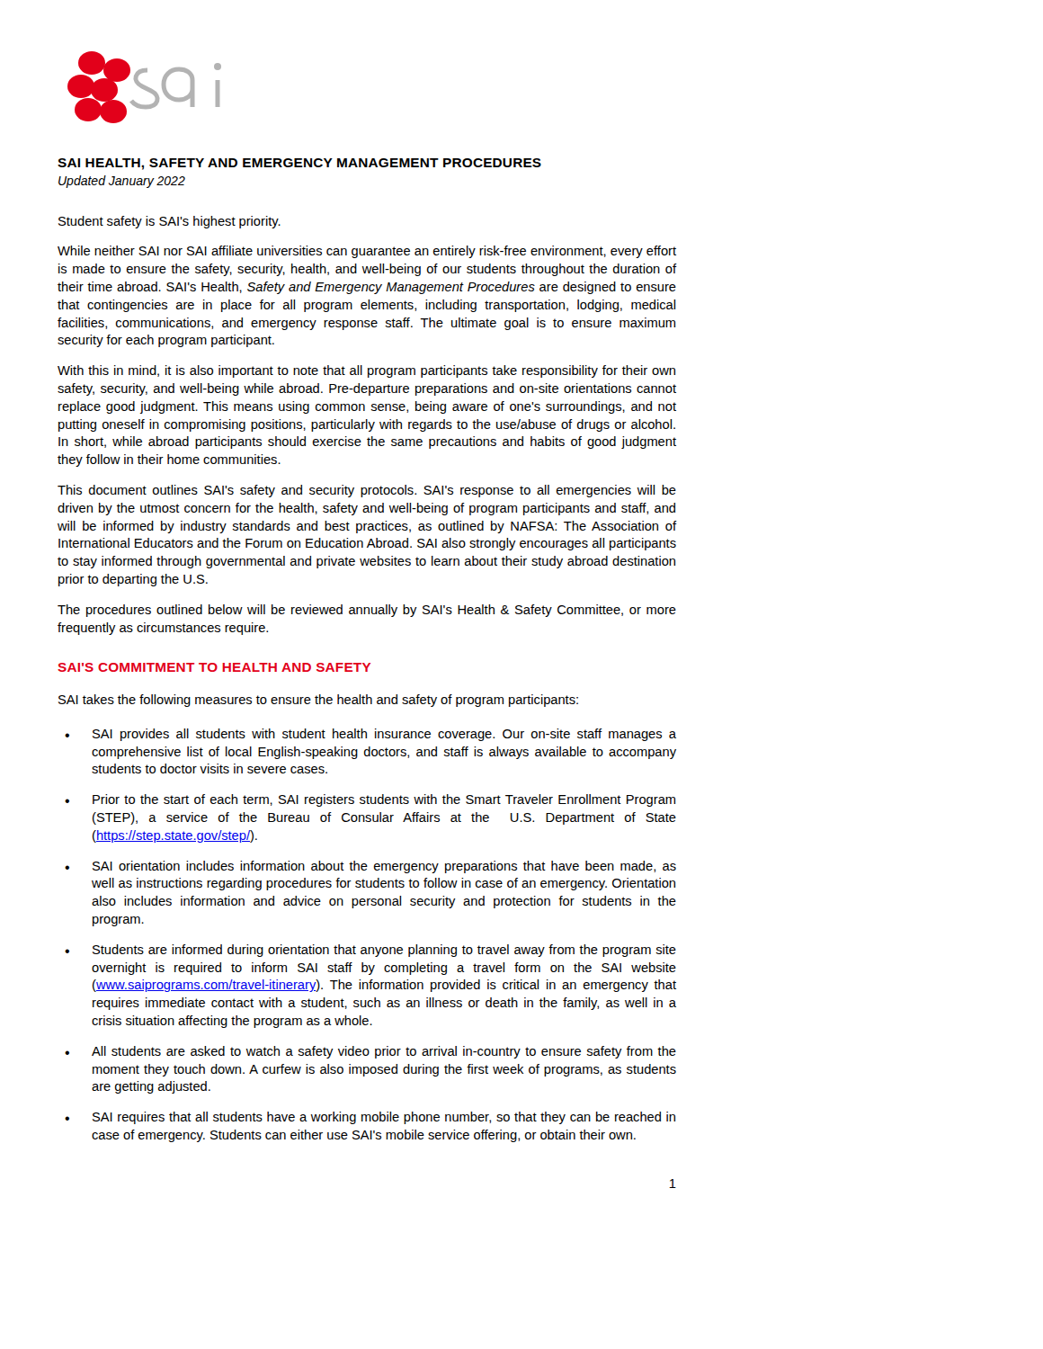SAI HEALTH, SAFETY AND EMERGENCY MANAGEMENT PROCEDURES
Updated January 2022
Student safety is SAI's highest priority.
While neither SAI nor SAI affiliate universities can guarantee an entirely risk-free environment, every effort is made to ensure the safety, security, health, and well-being of our students throughout the duration of their time abroad. SAI's Health, Safety and Emergency Management Procedures are designed to ensure that contingencies are in place for all program elements, including transportation, lodging, medical facilities, communications, and emergency response staff. The ultimate goal is to ensure maximum security for each program participant.
With this in mind, it is also important to note that all program participants take responsibility for their own safety, security, and well-being while abroad. Pre-departure preparations and on-site orientations cannot replace good judgment. This means using common sense, being aware of one's surroundings, and not putting oneself in compromising positions, particularly with regards to the use/abuse of drugs or alcohol. In short, while abroad participants should exercise the same precautions and habits of good judgment they follow in their home communities.
This document outlines SAI's safety and security protocols. SAI's response to all emergencies will be driven by the utmost concern for the health, safety and well-being of program participants and staff, and will be informed by industry standards and best practices, as outlined by NAFSA: The Association of International Educators and the Forum on Education Abroad. SAI also strongly encourages all participants to stay informed through governmental and private websites to learn about their study abroad destination prior to departing the U.S.
The procedures outlined below will be reviewed annually by SAI's Health & Safety Committee, or more frequently as circumstances require.
SAI'S COMMITMENT TO HEALTH AND SAFETY
SAI takes the following measures to ensure the health and safety of program participants:
SAI provides all students with student health insurance coverage. Our on-site staff manages a comprehensive list of local English-speaking doctors, and staff is always available to accompany students to doctor visits in severe cases.
Prior to the start of each term, SAI registers students with the Smart Traveler Enrollment Program (STEP), a service of the Bureau of Consular Affairs at the U.S. Department of State (https://step.state.gov/step/).
SAI orientation includes information about the emergency preparations that have been made, as well as instructions regarding procedures for students to follow in case of an emergency. Orientation also includes information and advice on personal security and protection for students in the program.
Students are informed during orientation that anyone planning to travel away from the program site overnight is required to inform SAI staff by completing a travel form on the SAI website (www.saiprograms.com/travel-itinerary). The information provided is critical in an emergency that requires immediate contact with a student, such as an illness or death in the family, as well in a crisis situation affecting the program as a whole.
All students are asked to watch a safety video prior to arrival in-country to ensure safety from the moment they touch down. A curfew is also imposed during the first week of programs, as students are getting adjusted.
SAI requires that all students have a working mobile phone number, so that they can be reached in case of emergency. Students can either use SAI's mobile service offering, or obtain their own.
1